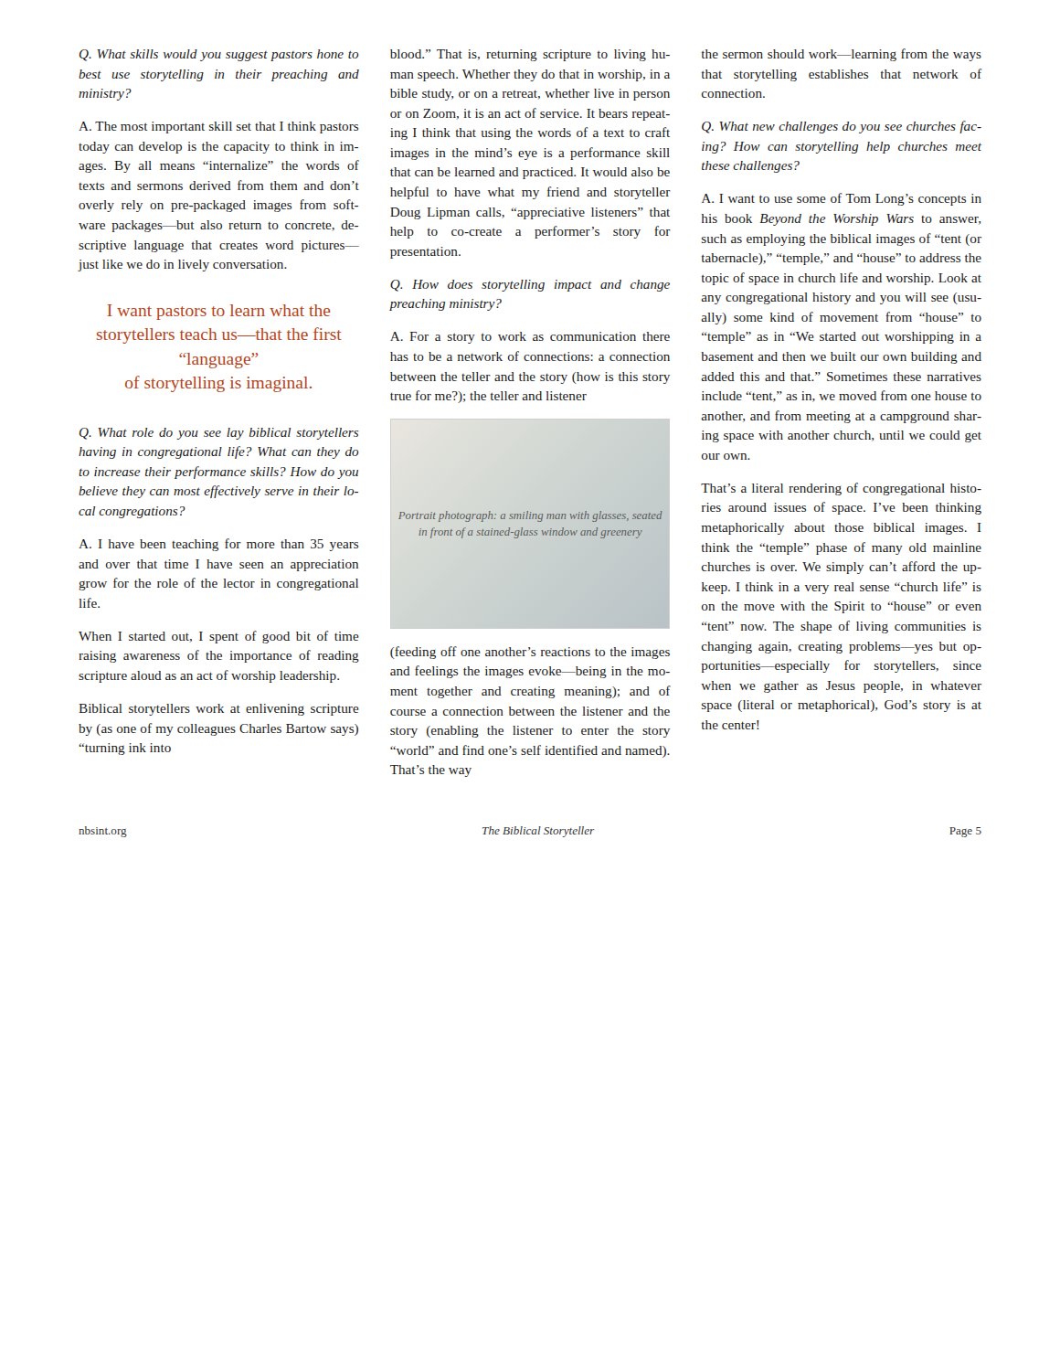Q. What skills would you suggest pastors hone to best use storytelling in their preaching and ministry?
A. The most important skill set that I think pastors today can develop is the capacity to think in images. By all means “internalize” the words of texts and sermons derived from them and don’t overly rely on pre-packaged images from software packages—but also return to concrete, descriptive language that creates word pictures—just like we do in lively conversation.
I want pastors to learn what the storytellers teach us—that the first “language”
of storytelling is imaginal.
Q. What role do you see lay biblical storytellers having in congregational life? What can they do to increase their performance skills? How do you believe they can most effectively serve in their local congregations?
A. I have been teaching for more than 35 years and over that time I have seen an appreciation grow for the role of the lector in congregational life.
When I started out, I spent of good bit of time raising awareness of the importance of reading scripture aloud as an act of worship leadership.
Biblical storytellers work at enlivening scripture by (as one of my colleagues Charles Bartow says) “turning ink into
blood.” That is, returning scripture to living human speech. Whether they do that in worship, in a bible study, or on a retreat, whether live in person or on Zoom, it is an act of service. It bears repeating I think that using the words of a text to craft images in the mind’s eye is a performance skill that can be learned and practiced. It would also be helpful to have what my friend and storyteller Doug Lipman calls, “appreciative listeners” that help to co-create a performer’s story for presentation.
Q. How does storytelling impact and change preaching ministry?
A. For a story to work as communication there has to be a network of connections: a connection between the teller and the story (how is this story true for me?); the teller and listener
Portrait photograph: a smiling man with glasses, seated in front of a stained-glass window and greenery
(feeding off one another’s reactions to the images and feelings the images evoke—being in the moment together and creating meaning); and of course a connection between the listener and the story (enabling the listener to enter the story “world” and find one’s self identified and named). That’s the way
the sermon should work—learning from the ways that storytelling establishes that network of connection.
Q. What new challenges do you see churches facing? How can storytelling help churches meet these challenges?
A. I want to use some of Tom Long’s concepts in his book Beyond the Worship Wars to answer, such as employing the biblical images of “tent (or tabernacle),” “temple,” and “house” to address the topic of space in church life and worship. Look at any congregational history and you will see (usually) some kind of movement from “house” to “temple” as in “We started out worshipping in a basement and then we built our own building and added this and that.” Sometimes these narratives include “tent,” as in, we moved from one house to another, and from meeting at a campground sharing space with another church, until we could get our own.
That’s a literal rendering of congregational histories around issues of space. I’ve been thinking metaphorically about those biblical images. I think the “temple” phase of many old mainline churches is over. We simply can’t afford the upkeep. I think in a very real sense “church life” is on the move with the Spirit to “house” or even “tent” now. The shape of living communities is changing again, creating problems—yes but opportunities—especially for storytellers, since when we gather as Jesus people, in whatever space (literal or metaphorical), God’s story is at the center!
nbsint.org
The Biblical Storyteller
Page 5